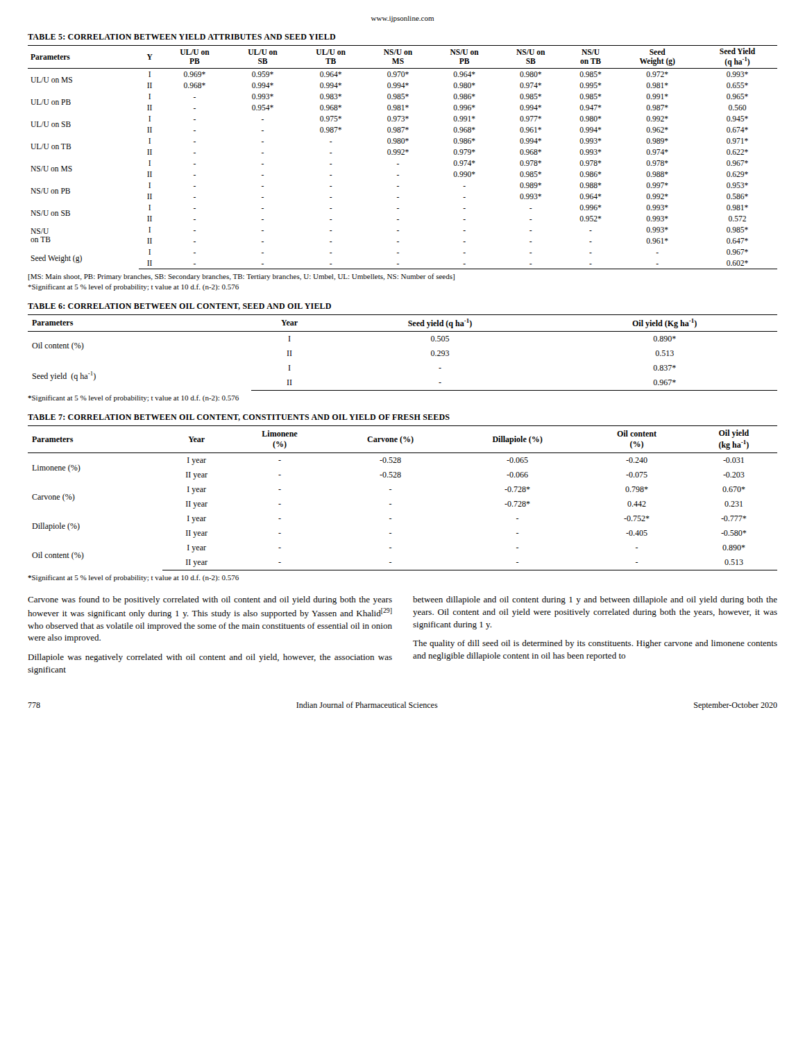www.ijpsonline.com
Table 5: Correlation between yield attributes and seed yield
| Parameters | Y | UL/U on PB | UL/U on SB | UL/U on TB | NS/U on MS | NS/U on PB | NS/U on SB | NS/U on TB | Seed Weight (g) | Seed Yield (q ha -1 ) |
| --- | --- | --- | --- | --- | --- | --- | --- | --- | --- | --- |
| UL/U on MS | I | 0.969* | 0.959* | 0.964* | 0.970* | 0.964* | 0.980* | 0.985* | 0.972* | 0.993* |
| II | 0.968* | 0.994* | 0.994* | 0.994* | 0.980* | 0.974* | 0.995* | 0.981* | 0.655* |
| UL/U on PB | I | - | 0.993* | 0.983* | 0.985* | 0.986* | 0.985* | 0.985* | 0.991* | 0.965* |
| II | - | 0.954* | 0.968* | 0.981* | 0.996* | 0.994* | 0.947* | 0.987* | 0.560 |
| UL/U on SB | I | - | - | 0.975* | 0.973* | 0.991* | 0.977* | 0.980* | 0.992* | 0.945* |
| II | - | - | 0.987* | 0.987* | 0.968* | 0.961* | 0.994* | 0.962* | 0.674* |
| UL/U on TB | I | - | - | - | 0.980* | 0.986* | 0.994* | 0.993* | 0.989* | 0.971* |
| II | - | - | - | 0.992* | 0.979* | 0.968* | 0.993* | 0.974* | 0.622* |
| NS/U on MS | I | - | - | - | - | 0.974* | 0.978* | 0.978* | 0.978* | 0.967* |
| II | - | - | - | - | 0.990* | 0.985* | 0.986* | 0.988* | 0.629* |
| NS/U on PB | I | - | - | - | - | - | 0.989* | 0.988* | 0.997* | 0.953* |
| II | - | - | - | - | - | 0.993* | 0.964* | 0.992* | 0.586* |
| NS/U on SB | I | - | - | - | - | - | - | 0.996* | 0.993* | 0.981* |
| II | - | - | - | - | - | - | 0.952* | 0.993* | 0.572 |
| NS/U on TB | I | - | - | - | - | - | - | - | 0.993* | 0.985* |
| II | - | - | - | - | - | - | - | 0.961* | 0.647* |
| Seed Weight (g) | I | - | - | - | - | - | - | - | - | 0.967* |
| II | - | - | - | - | - | - | - | - | 0.602* |
[MS: Main shoot, PB: Primary branches, SB: Secondary branches, TB: Tertiary branches, U: Umbel, UL: Umbellets, NS: Number of seeds]
*Significant at 5 % level of probability; t value at 10 d.f. (n-2): 0.576
Table 6: Correlation between oil content, seed and oil yield
| Parameters | Year | Seed yield (q ha -1 ) | Oil yield (Kg ha -1 ) |
| --- | --- | --- | --- |
| Oil content (%) | I | 0.505 | 0.890* |
| II | 0.293 | 0.513 |
| Seed yield (q ha -1 ) | I | - | 0.837* |
| II | - | 0.967* |
*Significant at 5 % level of probability; t value at 10 d.f. (n-2): 0.576
Table 7: Correlation between oil content, constituents and oil yield of fresh seeds
| Parameters | Year | Limonene (%) | Carvone (%) | Dillapiole (%) | Oil content (%) | Oil yield (kg ha -1 ) |
| --- | --- | --- | --- | --- | --- | --- |
| Limonene (%) | I year | - | -0.528 | -0.065 | -0.240 | -0.031 |
| II year | - | -0.528 | -0.066 | -0.075 | -0.203 |
| Carvone (%) | I year | - | - | -0.728* | 0.798* | 0.670* |
| II year | - | - | -0.728* | 0.442 | 0.231 |
| Dillapiole (%) | I year | - | - | - | -0.752* | -0.777* |
| II year | - | - | - | -0.405 | -0.580* |
| Oil content (%) | I year | - | - | - | - | 0.890* |
| II year | - | - | - | - | 0.513 |
*Significant at 5 % level of probability; t value at 10 d.f. (n-2): 0.576
Carvone was found to be positively correlated with oil content and oil yield during both the years however it was significant only during 1 y. This study is also supported by Yassen and Khalid[29] who observed that as volatile oil improved the some of the main constituents of essential oil in onion were also improved.
Dillapiole was negatively correlated with oil content and oil yield, however, the association was significant
between dillapiole and oil content during 1 y and between dillapiole and oil yield during both the years. Oil content and oil yield were positively correlated during both the years, however, it was significant during 1 y.
The quality of dill seed oil is determined by its constituents. Higher carvone and limonene contents and negligible dillapiole content in oil has been reported to
778
Indian Journal of Pharmaceutical Sciences
September-October 2020